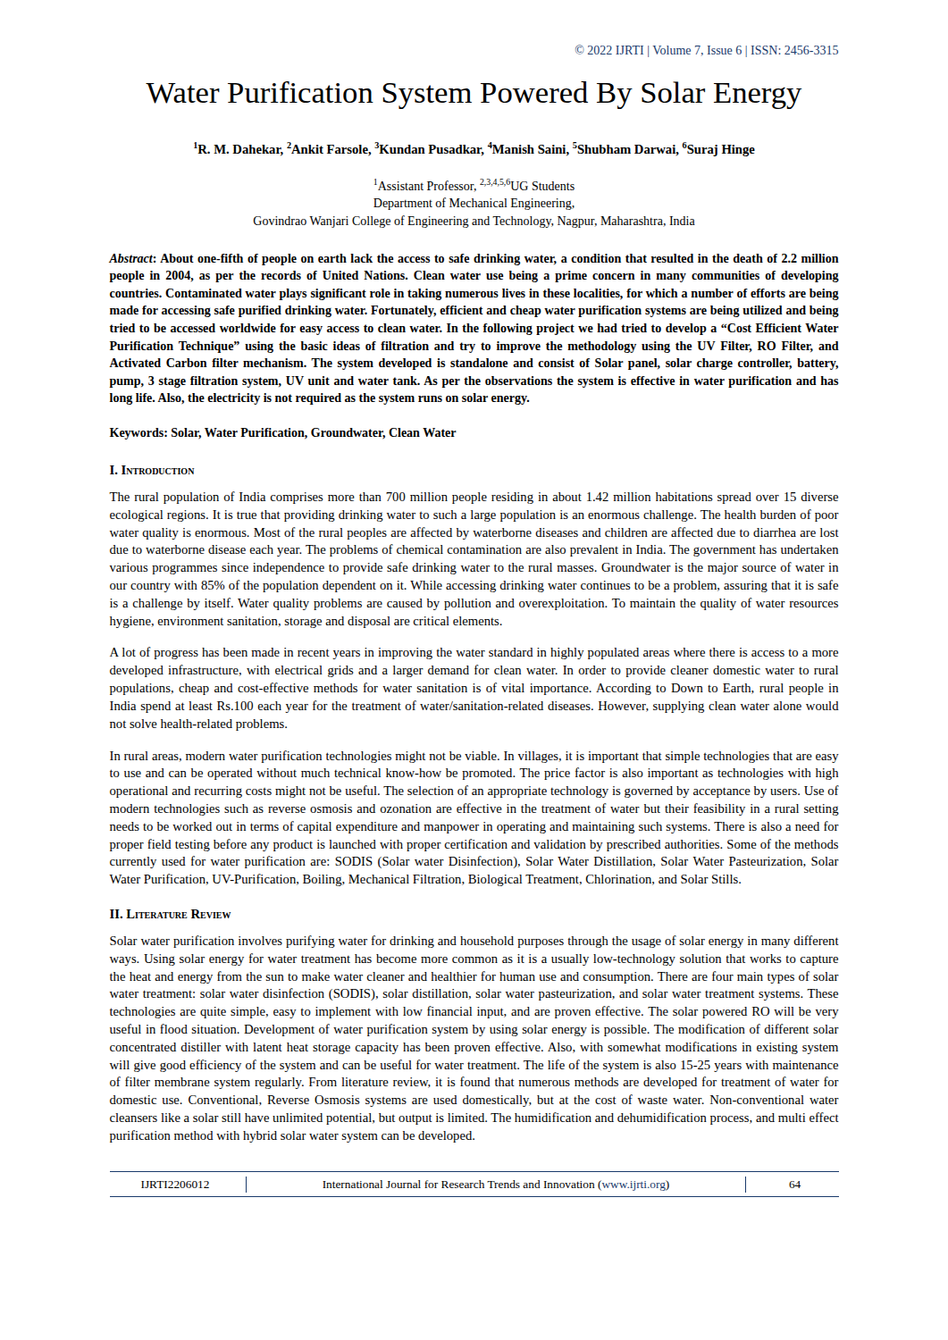© 2022 IJRTI | Volume 7, Issue 6 | ISSN: 2456-3315
Water Purification System Powered By Solar Energy
1R. M. Dahekar, 2Ankit Farsole, 3Kundan Pusadkar, 4Manish Saini, 5Shubham Darwai, 6Suraj Hinge
1Assistant Professor, 2,3,4,5,6UG Students
Department of Mechanical Engineering,
Govindrao Wanjari College of Engineering and Technology, Nagpur, Maharashtra, India
Abstract: About one-fifth of people on earth lack the access to safe drinking water, a condition that resulted in the death of 2.2 million people in 2004, as per the records of United Nations. Clean water use being a prime concern in many communities of developing countries. Contaminated water plays significant role in taking numerous lives in these localities, for which a number of efforts are being made for accessing safe purified drinking water. Fortunately, efficient and cheap water purification systems are being utilized and being tried to be accessed worldwide for easy access to clean water. In the following project we had tried to develop a “Cost Efficient Water Purification Technique” using the basic ideas of filtration and try to improve the methodology using the UV Filter, RO Filter, and Activated Carbon filter mechanism. The system developed is standalone and consist of Solar panel, solar charge controller, battery, pump, 3 stage filtration system, UV unit and water tank. As per the observations the system is effective in water purification and has long life. Also, the electricity is not required as the system runs on solar energy.
Keywords: Solar, Water Purification, Groundwater, Clean Water
I. Introduction
The rural population of India comprises more than 700 million people residing in about 1.42 million habitations spread over 15 diverse ecological regions. It is true that providing drinking water to such a large population is an enormous challenge. The health burden of poor water quality is enormous. Most of the rural peoples are affected by waterborne diseases and children are affected due to diarrhea are lost due to waterborne disease each year. The problems of chemical contamination are also prevalent in India. The government has undertaken various programmes since independence to provide safe drinking water to the rural masses. Groundwater is the major source of water in our country with 85% of the population dependent on it. While accessing drinking water continues to be a problem, assuring that it is safe is a challenge by itself. Water quality problems are caused by pollution and overexploitation. To maintain the quality of water resources hygiene, environment sanitation, storage and disposal are critical elements.
A lot of progress has been made in recent years in improving the water standard in highly populated areas where there is access to a more developed infrastructure, with electrical grids and a larger demand for clean water. In order to provide cleaner domestic water to rural populations, cheap and cost-effective methods for water sanitation is of vital importance. According to Down to Earth, rural people in India spend at least Rs.100 each year for the treatment of water/sanitation-related diseases. However, supplying clean water alone would not solve health-related problems.
In rural areas, modern water purification technologies might not be viable. In villages, it is important that simple technologies that are easy to use and can be operated without much technical know-how be promoted. The price factor is also important as technologies with high operational and recurring costs might not be useful. The selection of an appropriate technology is governed by acceptance by users. Use of modern technologies such as reverse osmosis and ozonation are effective in the treatment of water but their feasibility in a rural setting needs to be worked out in terms of capital expenditure and manpower in operating and maintaining such systems. There is also a need for proper field testing before any product is launched with proper certification and validation by prescribed authorities. Some of the methods currently used for water purification are: SODIS (Solar water Disinfection), Solar Water Distillation, Solar Water Pasteurization, Solar Water Purification, UV-Purification, Boiling, Mechanical Filtration, Biological Treatment, Chlorination, and Solar Stills.
II. Literature Review
Solar water purification involves purifying water for drinking and household purposes through the usage of solar energy in many different ways. Using solar energy for water treatment has become more common as it is a usually low-technology solution that works to capture the heat and energy from the sun to make water cleaner and healthier for human use and consumption. There are four main types of solar water treatment: solar water disinfection (SODIS), solar distillation, solar water pasteurization, and solar water treatment systems. These technologies are quite simple, easy to implement with low financial input, and are proven effective. The solar powered RO will be very useful in flood situation. Development of water purification system by using solar energy is possible. The modification of different solar concentrated distiller with latent heat storage capacity has been proven effective. Also, with somewhat modifications in existing system will give good efficiency of the system and can be useful for water treatment. The life of the system is also 15-25 years with maintenance of filter membrane system regularly. From literature review, it is found that numerous methods are developed for treatment of water for domestic use. Conventional, Reverse Osmosis systems are used domestically, but at the cost of waste water. Non-conventional water cleansers like a solar still have unlimited potential, but output is limited. The humidification and dehumidification process, and multi effect purification method with hybrid solar water system can be developed.
IJRTI2206012
International Journal for Research Trends and Innovation (www.ijrti.org)
64